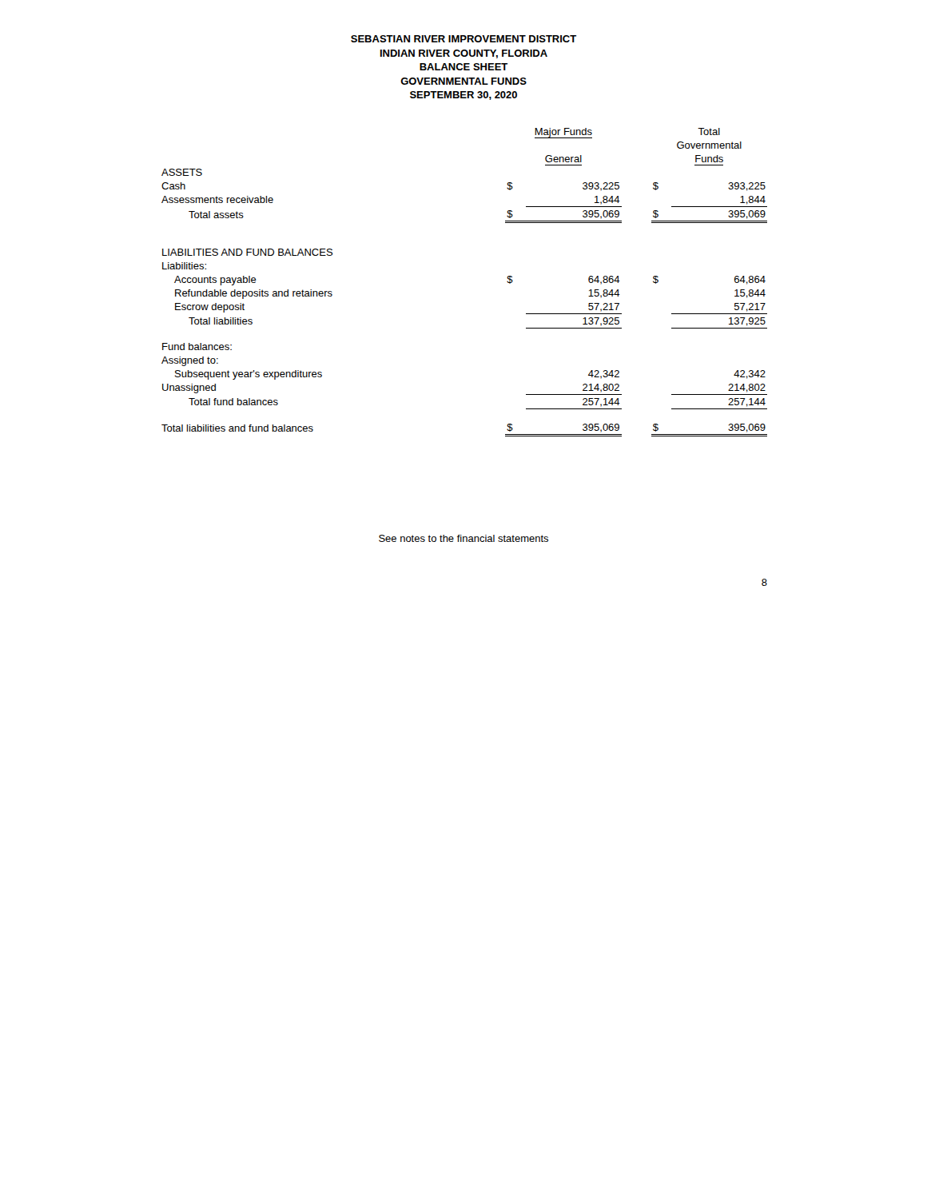SEBASTIAN RIVER IMPROVEMENT DISTRICT
INDIAN RIVER COUNTY, FLORIDA
BALANCE SHEET
GOVERNMENTAL FUNDS
SEPTEMBER 30, 2020
| | | Major Funds | | Total |
| | | | | Governmental |
| | | General | | Funds |
| ASSETS | | | | | | |
| Cash | | $ | 393,225 | | $ | 393,225 |
| Assessments receivable | | | 1,844 | | | 1,844 |
| Total assets | | $ | 395,069 | | $ | 395,069 |
| LIABILITIES AND FUND BALANCES | | | | | | |
| Liabilities: | | | | | | |
| Accounts payable | | $ | 64,864 | | $ | 64,864 |
| Refundable deposits and retainers | | | 15,844 | | | 15,844 |
| Escrow deposit | | | 57,217 | | | 57,217 |
| Total liabilities | | | 137,925 | | | 137,925 |
| Fund balances: | | | | | | |
| Assigned to: | | | | | | |
| Subsequent year's expenditures | | | 42,342 | | | 42,342 |
| Unassigned | | | 214,802 | | | 214,802 |
| Total fund balances | | | 257,144 | | | 257,144 |
| Total liabilities and fund balances | | $ | 395,069 | | $ | 395,069 |
See notes to the financial statements
8